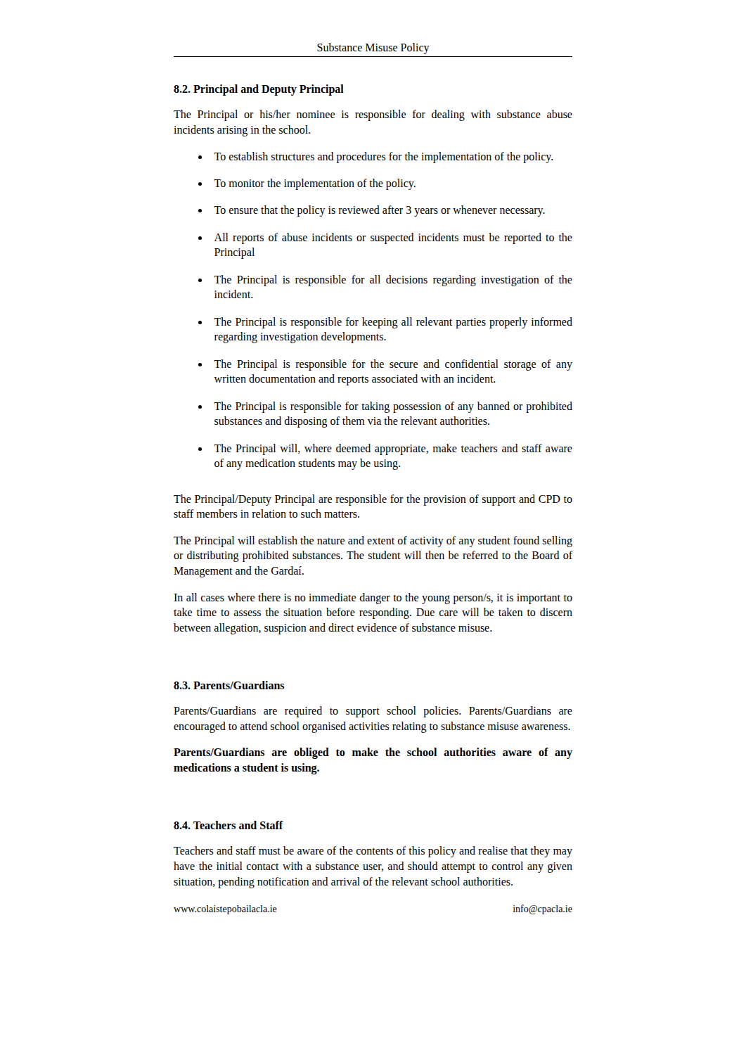Substance Misuse Policy
8.2. Principal and Deputy Principal
The Principal or his/her nominee is responsible for dealing with substance abuse incidents arising in the school.
To establish structures and procedures for the implementation of the policy.
To monitor the implementation of the policy.
To ensure that the policy is reviewed after 3 years or whenever necessary.
All reports of abuse incidents or suspected incidents must be reported to the Principal
The Principal is responsible for all decisions regarding investigation of the incident.
The Principal is responsible for keeping all relevant parties properly informed regarding investigation developments.
The Principal is responsible for the secure and confidential storage of any written documentation and reports associated with an incident.
The Principal is responsible for taking possession of any banned or prohibited substances and disposing of them via the relevant authorities.
The Principal will, where deemed appropriate, make teachers and staff aware of any medication students may be using.
The Principal/Deputy Principal are responsible for the provision of support and CPD to staff members in relation to such matters.
The Principal will establish the nature and extent of activity of any student found selling or distributing prohibited substances. The student will then be referred to the Board of Management and the Gardaí.
In all cases where there is no immediate danger to the young person/s, it is important to take time to assess the situation before responding. Due care will be taken to discern between allegation, suspicion and direct evidence of substance misuse.
8.3. Parents/Guardians
Parents/Guardians are required to support school policies. Parents/Guardians are encouraged to attend school organised activities relating to substance misuse awareness.
Parents/Guardians are obliged to make the school authorities aware of any medications a student is using.
8.4. Teachers and Staff
Teachers and staff must be aware of the contents of this policy and realise that they may have the initial contact with a substance user, and should attempt to control any given situation, pending notification and arrival of the relevant school authorities.
www.colaistepobailacla.ie info@cpacla.ie